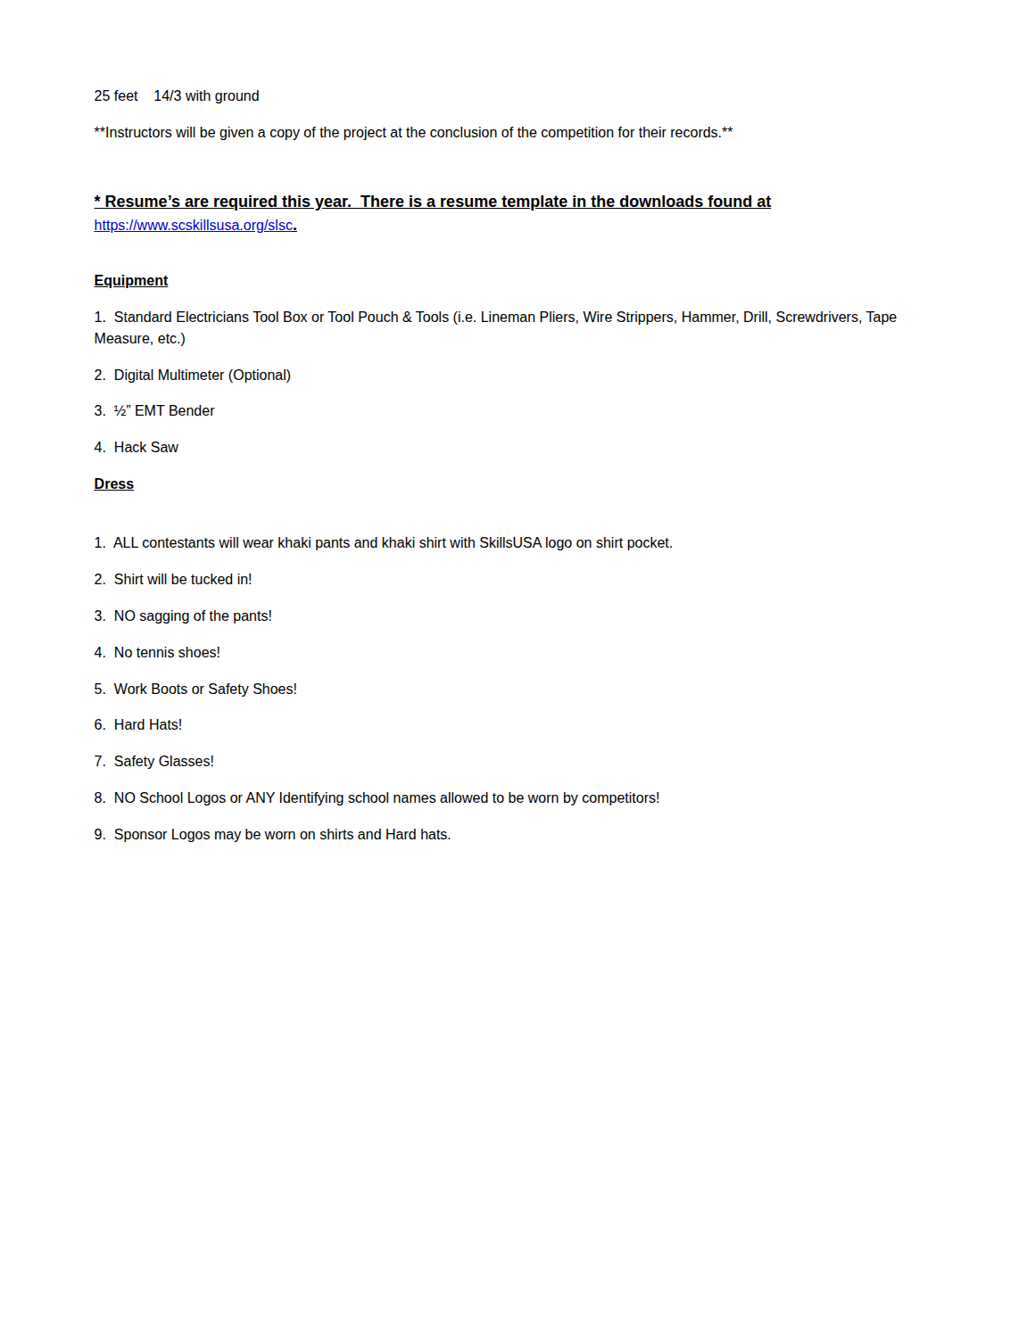25 feet 14/3 with ground
**Instructors will be given a copy of the project at the conclusion of the competition for their records.**
* Resume’s are required this year. There is a resume template in the downloads found at https://www.scskillsusa.org/slsc.
Equipment
1. Standard Electricians Tool Box or Tool Pouch & Tools (i.e. Lineman Pliers, Wire Strippers, Hammer, Drill, Screwdrivers, Tape Measure, etc.)
2. Digital Multimeter (Optional)
3. ½” EMT Bender
4. Hack Saw
Dress
1. ALL contestants will wear khaki pants and khaki shirt with SkillsUSA logo on shirt pocket.
2. Shirt will be tucked in!
3. NO sagging of the pants!
4. No tennis shoes!
5. Work Boots or Safety Shoes!
6. Hard Hats!
7. Safety Glasses!
8. NO School Logos or ANY Identifying school names allowed to be worn by competitors!
9. Sponsor Logos may be worn on shirts and Hard hats.